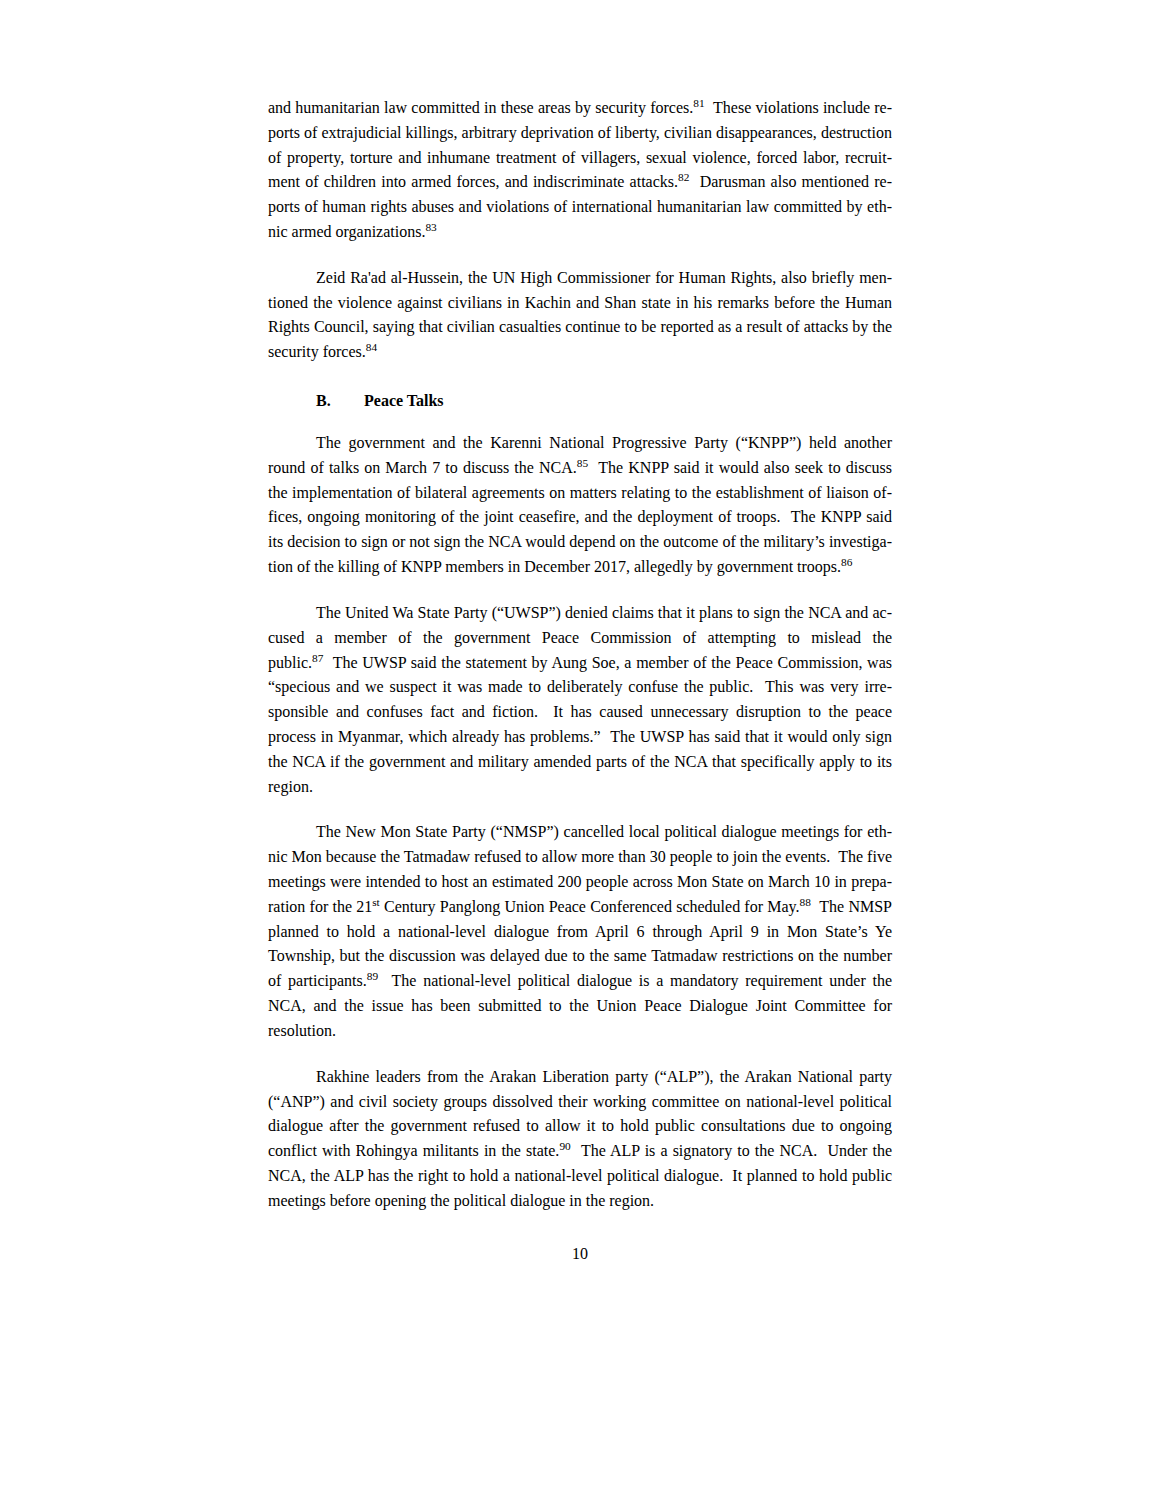and humanitarian law committed in these areas by security forces.81 These violations include reports of extrajudicial killings, arbitrary deprivation of liberty, civilian disappearances, destruction of property, torture and inhumane treatment of villagers, sexual violence, forced labor, recruitment of children into armed forces, and indiscriminate attacks.82 Darusman also mentioned reports of human rights abuses and violations of international humanitarian law committed by ethnic armed organizations.83
Zeid Ra'ad al-Hussein, the UN High Commissioner for Human Rights, also briefly mentioned the violence against civilians in Kachin and Shan state in his remarks before the Human Rights Council, saying that civilian casualties continue to be reported as a result of attacks by the security forces.84
B. Peace Talks
The government and the Karenni National Progressive Party (“KNPP”) held another round of talks on March 7 to discuss the NCA.85 The KNPP said it would also seek to discuss the implementation of bilateral agreements on matters relating to the establishment of liaison offices, ongoing monitoring of the joint ceasefire, and the deployment of troops. The KNPP said its decision to sign or not sign the NCA would depend on the outcome of the military’s investigation of the killing of KNPP members in December 2017, allegedly by government troops.86
The United Wa State Party (“UWSP”) denied claims that it plans to sign the NCA and accused a member of the government Peace Commission of attempting to mislead the public.87 The UWSP said the statement by Aung Soe, a member of the Peace Commission, was “specious and we suspect it was made to deliberately confuse the public. This was very irresponsible and confuses fact and fiction. It has caused unnecessary disruption to the peace process in Myanmar, which already has problems.” The UWSP has said that it would only sign the NCA if the government and military amended parts of the NCA that specifically apply to its region.
The New Mon State Party (“NMSP”) cancelled local political dialogue meetings for ethnic Mon because the Tatmadaw refused to allow more than 30 people to join the events. The five meetings were intended to host an estimated 200 people across Mon State on March 10 in preparation for the 21st Century Panglong Union Peace Conferenced scheduled for May.88 The NMSP planned to hold a national-level dialogue from April 6 through April 9 in Mon State’s Ye Township, but the discussion was delayed due to the same Tatmadaw restrictions on the number of participants.89 The national-level political dialogue is a mandatory requirement under the NCA, and the issue has been submitted to the Union Peace Dialogue Joint Committee for resolution.
Rakhine leaders from the Arakan Liberation party (“ALP”), the Arakan National party (“ANP”) and civil society groups dissolved their working committee on national-level political dialogue after the government refused to allow it to hold public consultations due to ongoing conflict with Rohingya militants in the state.90 The ALP is a signatory to the NCA. Under the NCA, the ALP has the right to hold a national-level political dialogue. It planned to hold public meetings before opening the political dialogue in the region.
10